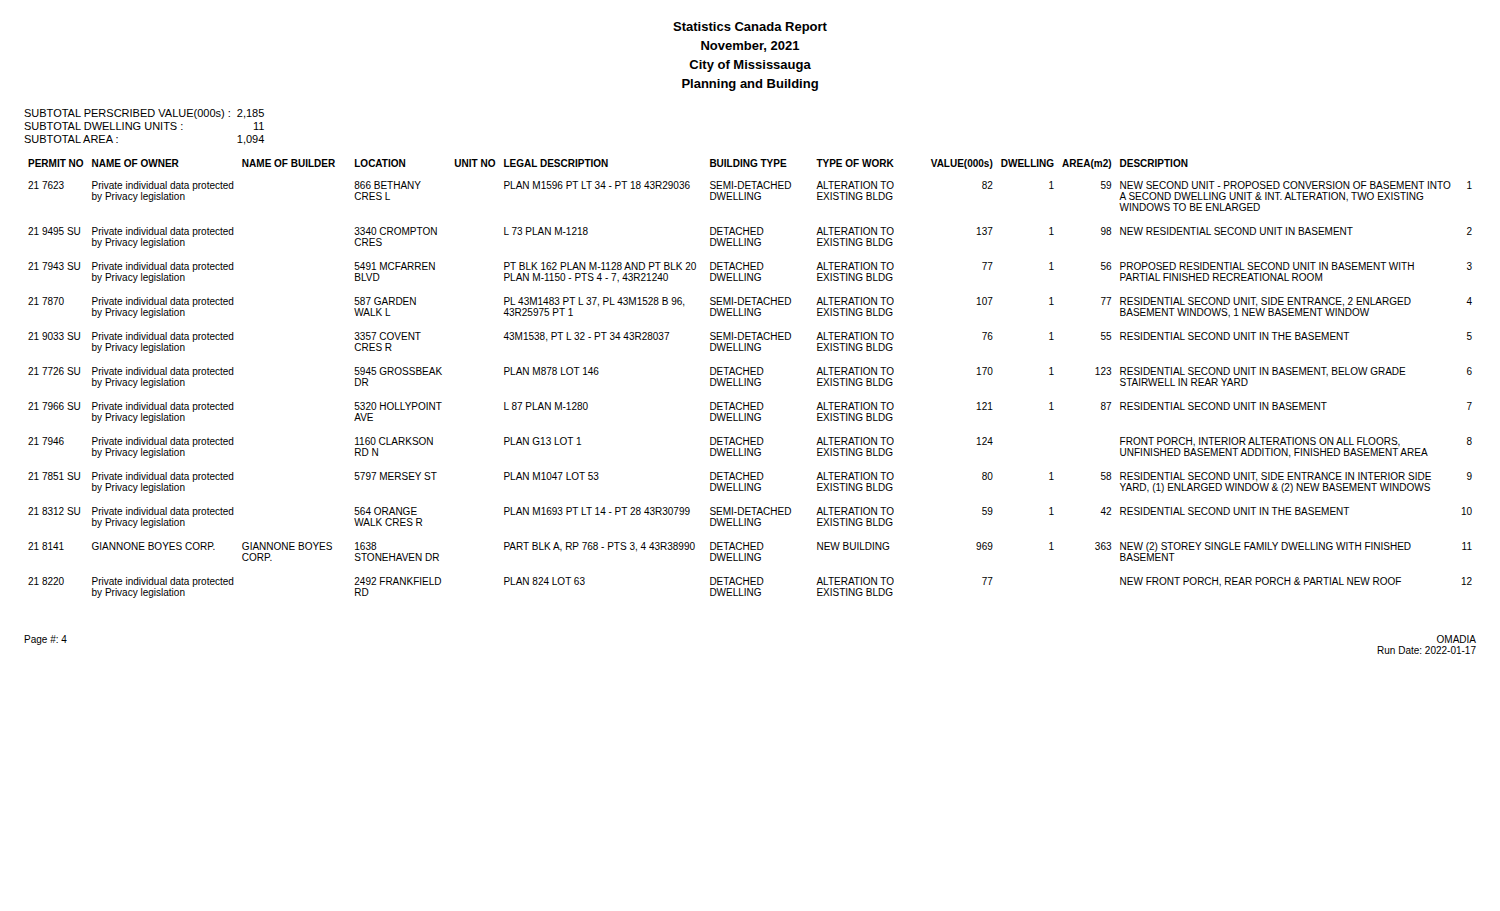Statistics Canada Report
November, 2021
City of Mississauga
Planning and Building
| SUBTOTAL PERSCRIBED VALUE(000s) : | 2,185 |
| SUBTOTAL DWELLING UNITS : | 11 |
| SUBTOTAL AREA : | 1,094 |
| PERMIT NO | NAME OF OWNER | NAME OF BUILDER | LOCATION | UNIT NO | LEGAL DESCRIPTION | BUILDING TYPE | TYPE OF WORK | VALUE(000s) | DWELLING | AREA(m2) | DESCRIPTION | |
| --- | --- | --- | --- | --- | --- | --- | --- | --- | --- | --- | --- | --- |
| 21 7623 | Private individual data protected by Privacy legislation | | 866 BETHANY CRES L | | PLAN M1596 PT LT 34 - PT 18 43R29036 | SEMI-DETACHED DWELLING | ALTERATION TO EXISTING BLDG | 82 | 1 | 59 | NEW SECOND UNIT - PROPOSED CONVERSION OF BASEMENT INTO A SECOND DWELLING UNIT & INT. ALTERATION, TWO EXISTING WINDOWS TO BE ENLARGED | 1 |
| 21 9495 SU | Private individual data protected by Privacy legislation | | 3340 CROMPTON CRES | | L 73 PLAN M-1218 | DETACHED DWELLING | ALTERATION TO EXISTING BLDG | 137 | 1 | 98 | NEW RESIDENTIAL SECOND UNIT IN BASEMENT | 2 |
| 21 7943 SU | Private individual data protected by Privacy legislation | | 5491 MCFARREN BLVD | | PT BLK 162 PLAN M-1128 AND PT BLK 20 PLAN M-1150 - PTS 4 - 7, 43R21240 | DETACHED DWELLING | ALTERATION TO EXISTING BLDG | 77 | 1 | 56 | PROPOSED RESIDENTIAL SECOND UNIT IN BASEMENT WITH PARTIAL FINISHED RECREATIONAL ROOM | 3 |
| 21 7870 | Private individual data protected by Privacy legislation | | 587 GARDEN WALK L | | PL 43M1483 PT L 37, PL 43M1528 B 96, 43R25975 PT 1 | SEMI-DETACHED DWELLING | ALTERATION TO EXISTING BLDG | 107 | 1 | 77 | RESIDENTIAL SECOND UNIT, SIDE ENTRANCE, 2 ENLARGED BASEMENT WINDOWS, 1 NEW BASEMENT WINDOW | 4 |
| 21 9033 SU | Private individual data protected by Privacy legislation | | 3357 COVENT CRES R | | 43M1538, PT L 32 - PT 34 43R28037 | SEMI-DETACHED DWELLING | ALTERATION TO EXISTING BLDG | 76 | 1 | 55 | RESIDENTIAL SECOND UNIT IN THE BASEMENT | 5 |
| 21 7726 SU | Private individual data protected by Privacy legislation | | 5945 GROSSBEAK DR | | PLAN M878 LOT 146 | DETACHED DWELLING | ALTERATION TO EXISTING BLDG | 170 | 1 | 123 | RESIDENTIAL SECOND UNIT IN BASEMENT, BELOW GRADE STAIRWELL IN REAR YARD | 6 |
| 21 7966 SU | Private individual data protected by Privacy legislation | | 5320 HOLLYPOINT AVE | | L 87 PLAN M-1280 | DETACHED DWELLING | ALTERATION TO EXISTING BLDG | 121 | 1 | 87 | RESIDENTIAL SECOND UNIT IN BASEMENT | 7 |
| 21 7946 | Private individual data protected by Privacy legislation | | 1160 CLARKSON RD N | | PLAN G13 LOT 1 | DETACHED DWELLING | ALTERATION TO EXISTING BLDG | 124 | | | FRONT PORCH, INTERIOR ALTERATIONS ON ALL FLOORS, UNFINISHED BASEMENT ADDITION, FINISHED BASEMENT AREA | 8 |
| 21 7851 SU | Private individual data protected by Privacy legislation | | 5797 MERSEY ST | | PLAN M1047 LOT 53 | DETACHED DWELLING | ALTERATION TO EXISTING BLDG | 80 | 1 | 58 | RESIDENTIAL SECOND UNIT, SIDE ENTRANCE IN INTERIOR SIDE YARD, (1) ENLARGED WINDOW & (2) NEW BASEMENT WINDOWS | 9 |
| 21 8312 SU | Private individual data protected by Privacy legislation | | 564 ORANGE WALK CRES R | | PLAN M1693 PT LT 14 - PT 28 43R30799 | SEMI-DETACHED DWELLING | ALTERATION TO EXISTING BLDG | 59 | 1 | 42 | RESIDENTIAL SECOND UNIT IN THE BASEMENT | 10 |
| 21 8141 | GIANNONE BOYES CORP. | GIANNONE BOYES CORP. | 1638 STONEHAVEN DR | | PART BLK A, RP 768 - PTS 3, 4 43R38990 | DETACHED DWELLING | NEW BUILDING | 969 | 1 | 363 | NEW (2) STOREY SINGLE FAMILY DWELLING WITH FINISHED BASEMENT | 11 |
| 21 8220 | Private individual data protected by Privacy legislation | | 2492 FRANKFIELD RD | | PLAN 824 LOT 63 | DETACHED DWELLING | ALTERATION TO EXISTING BLDG | 77 | | | NEW FRONT PORCH, REAR PORCH & PARTIAL NEW ROOF | 12 |
Page #: 4
OMADIA
Run Date: 2022-01-17